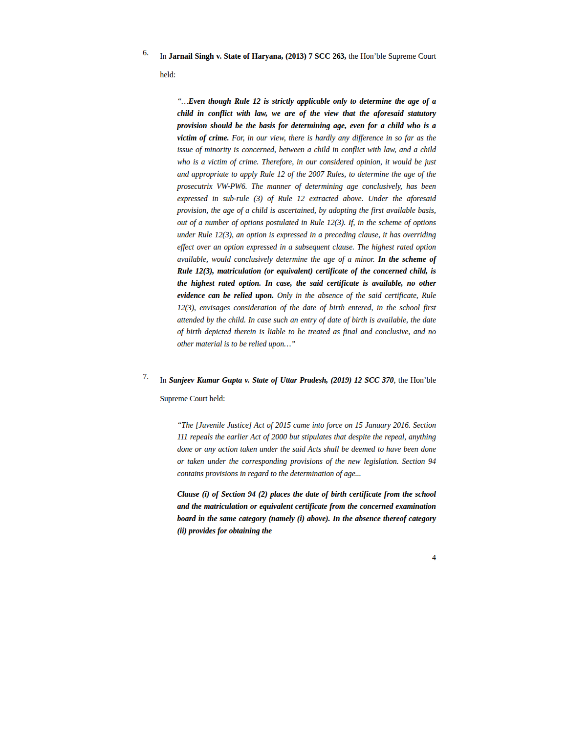6.
In Jarnail Singh v. State of Haryana, (2013) 7 SCC 263, the Hon’ble Supreme Court held:
“…Even though Rule 12 is strictly applicable only to determine the age of a child in conflict with law, we are of the view that the aforesaid statutory provision should be the basis for determining age, even for a child who is a victim of crime. For, in our view, there is hardly any difference in so far as the issue of minority is concerned, between a child in conflict with law, and a child who is a victim of crime. Therefore, in our considered opinion, it would be just and appropriate to apply Rule 12 of the 2007 Rules, to determine the age of the prosecutrix VW-PW6. The manner of determining age conclusively, has been expressed in sub-rule (3) of Rule 12 extracted above. Under the aforesaid provision, the age of a child is ascertained, by adopting the first available basis, out of a number of options postulated in Rule 12(3). If, in the scheme of options under Rule 12(3), an option is expressed in a preceding clause, it has overriding effect over an option expressed in a subsequent clause. The highest rated option available, would conclusively determine the age of a minor. In the scheme of Rule 12(3), matriculation (or equivalent) certificate of the concerned child, is the highest rated option. In case, the said certificate is available, no other evidence can be relied upon. Only in the absence of the said certificate, Rule 12(3), envisages consideration of the date of birth entered, in the school first attended by the child. In case such an entry of date of birth is available, the date of birth depicted therein is liable to be treated as final and conclusive, and no other material is to be relied upon…”
7.
In Sanjeev Kumar Gupta v. State of Uttar Pradesh, (2019) 12 SCC 370, the Hon’ble Supreme Court held:
“The [Juvenile Justice] Act of 2015 came into force on 15 January 2016. Section 111 repeals the earlier Act of 2000 but stipulates that despite the repeal, anything done or any action taken under the said Acts shall be deemed to have been done or taken under the corresponding provisions of the new legislation. Section 94 contains provisions in regard to the determination of age...
Clause (i) of Section 94 (2) places the date of birth certificate from the school and the matriculation or equivalent certificate from the concerned examination board in the same category (namely (i) above). In the absence thereof category (ii) provides for obtaining the
4